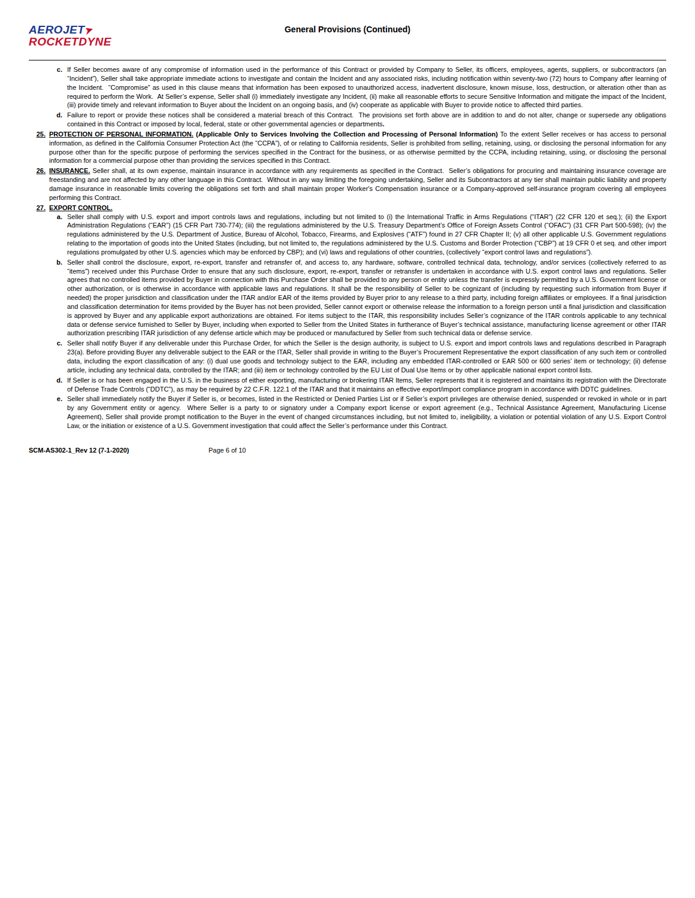AEROJET➤
ROCKETDYNE
General Provisions (Continued)
If Seller becomes aware of any compromise of information used in the performance of this Contract or provided by Company to Seller, its officers, employees, agents, suppliers, or subcontractors (an “Incident”), Seller shall take appropriate immediate actions to investigate and contain the Incident and any associated risks, including notification within seventy-two (72) hours to Company after learning of the Incident. “Compromise” as used in this clause means that information has been exposed to unauthorized access, inadvertent disclosure, known misuse, loss, destruction, or alteration other than as required to perform the Work. At Seller’s expense, Seller shall (i) immediately investigate any Incident, (ii) make all reasonable efforts to secure Sensitive Information and mitigate the impact of the Incident, (iii) provide timely and relevant information to Buyer about the Incident on an ongoing basis, and (iv) cooperate as applicable with Buyer to provide notice to affected third parties.
Failure to report or provide these notices shall be considered a material breach of this Contract. The provisions set forth above are in addition to and do not alter, change or supersede any obligations contained in this Contract or imposed by local, federal, state or other governmental agencies or departments.
PROTECTION OF PERSONAL INFORMATION. (Applicable Only to Services Involving the Collection and Processing of Personal Information) To the extent Seller receives or has access to personal information, as defined in the California Consumer Protection Act (the “CCPA”), of or relating to California residents, Seller is prohibited from selling, retaining, using, or disclosing the personal information for any purpose other than for the specific purpose of performing the services specified in the Contract for the business, or as otherwise permitted by the CCPA, including retaining, using, or disclosing the personal information for a commercial purpose other than providing the services specified in this Contract.
INSURANCE. Seller shall, at its own expense, maintain insurance in accordance with any requirements as specified in the Contract. Seller’s obligations for procuring and maintaining insurance coverage are freestanding and are not affected by any other language in this Contract. Without in any way limiting the foregoing undertaking, Seller and its Subcontractors at any tier shall maintain public liability and property damage insurance in reasonable limits covering the obligations set forth and shall maintain proper Worker's Compensation insurance or a Company-approved self-insurance program covering all employees performing this Contract.
EXPORT CONTROL.
Seller shall comply with U.S. export and import controls laws and regulations, including but not limited to (i) the International Traffic in Arms Regulations (“ITAR”) (22 CFR 120 et seq.); (ii) the Export Administration Regulations (“EAR”) (15 CFR Part 730-774); (iii) the regulations administered by the U.S. Treasury Department’s Office of Foreign Assets Control (“OFAC”) (31 CFR Part 500-598); (iv) the regulations administered by the U.S. Department of Justice, Bureau of Alcohol, Tobacco, Firearms, and Explosives (“ATF”) found in 27 CFR Chapter II; (v) all other applicable U.S. Government regulations relating to the importation of goods into the United States (including, but not limited to, the regulations administered by the U.S. Customs and Border Protection (“CBP”) at 19 CFR 0 et seq. and other import regulations promulgated by other U.S. agencies which may be enforced by CBP); and (vi) laws and regulations of other countries, (collectively “export control laws and regulations”).
Seller shall control the disclosure, export, re-export, transfer and retransfer of, and access to, any hardware, software, controlled technical data, technology, and/or services (collectively referred to as “items”) received under this Purchase Order to ensure that any such disclosure, export, re-export, transfer or retransfer is undertaken in accordance with U.S. export control laws and regulations. Seller agrees that no controlled items provided by Buyer in connection with this Purchase Order shall be provided to any person or entity unless the transfer is expressly permitted by a U.S. Government license or other authorization, or is otherwise in accordance with applicable laws and regulations. It shall be the responsibility of Seller to be cognizant of (including by requesting such information from Buyer if needed) the proper jurisdiction and classification under the ITAR and/or EAR of the items provided by Buyer prior to any release to a third party, including foreign affiliates or employees. If a final jurisdiction and classification determination for items provided by the Buyer has not been provided, Seller cannot export or otherwise release the information to a foreign person until a final jurisdiction and classification is approved by Buyer and any applicable export authorizations are obtained. For items subject to the ITAR, this responsibility includes Seller’s cognizance of the ITAR controls applicable to any technical data or defense service furnished to Seller by Buyer, including when exported to Seller from the United States in furtherance of Buyer’s technical assistance, manufacturing license agreement or other ITAR authorization prescribing ITAR jurisdiction of any defense article which may be produced or manufactured by Seller from such technical data or defense service.
Seller shall notify Buyer if any deliverable under this Purchase Order, for which the Seller is the design authority, is subject to U.S. export and import controls laws and regulations described in Paragraph 23(a). Before providing Buyer any deliverable subject to the EAR or the ITAR, Seller shall provide in writing to the Buyer’s Procurement Representative the export classification of any such item or controlled data, including the export classification of any: (i) dual use goods and technology subject to the EAR, including any embedded ITAR-controlled or EAR 500 or 600 series’ item or technology; (ii) defense article, including any technical data, controlled by the ITAR; and (iii) item or technology controlled by the EU List of Dual Use Items or by other applicable national export control lists.
If Seller is or has been engaged in the U.S. in the business of either exporting, manufacturing or brokering ITAR Items, Seller represents that it is registered and maintains its registration with the Directorate of Defense Trade Controls (“DDTC”), as may be required by 22 C.F.R. 122.1 of the ITAR and that it maintains an effective export/import compliance program in accordance with DDTC guidelines.
Seller shall immediately notify the Buyer if Seller is, or becomes, listed in the Restricted or Denied Parties List or if Seller’s export privileges are otherwise denied, suspended or revoked in whole or in part by any Government entity or agency. Where Seller is a party to or signatory under a Company export license or export agreement (e.g., Technical Assistance Agreement, Manufacturing License Agreement), Seller shall provide prompt notification to the Buyer in the event of changed circumstances including, but not limited to, ineligibility, a violation or potential violation of any U.S. Export Control Law, or the initiation or existence of a U.S. Government investigation that could affect the Seller’s performance under this Contract.
SCM-AS302-1_Rev 12 (7-1-2020) Page 6 of 10